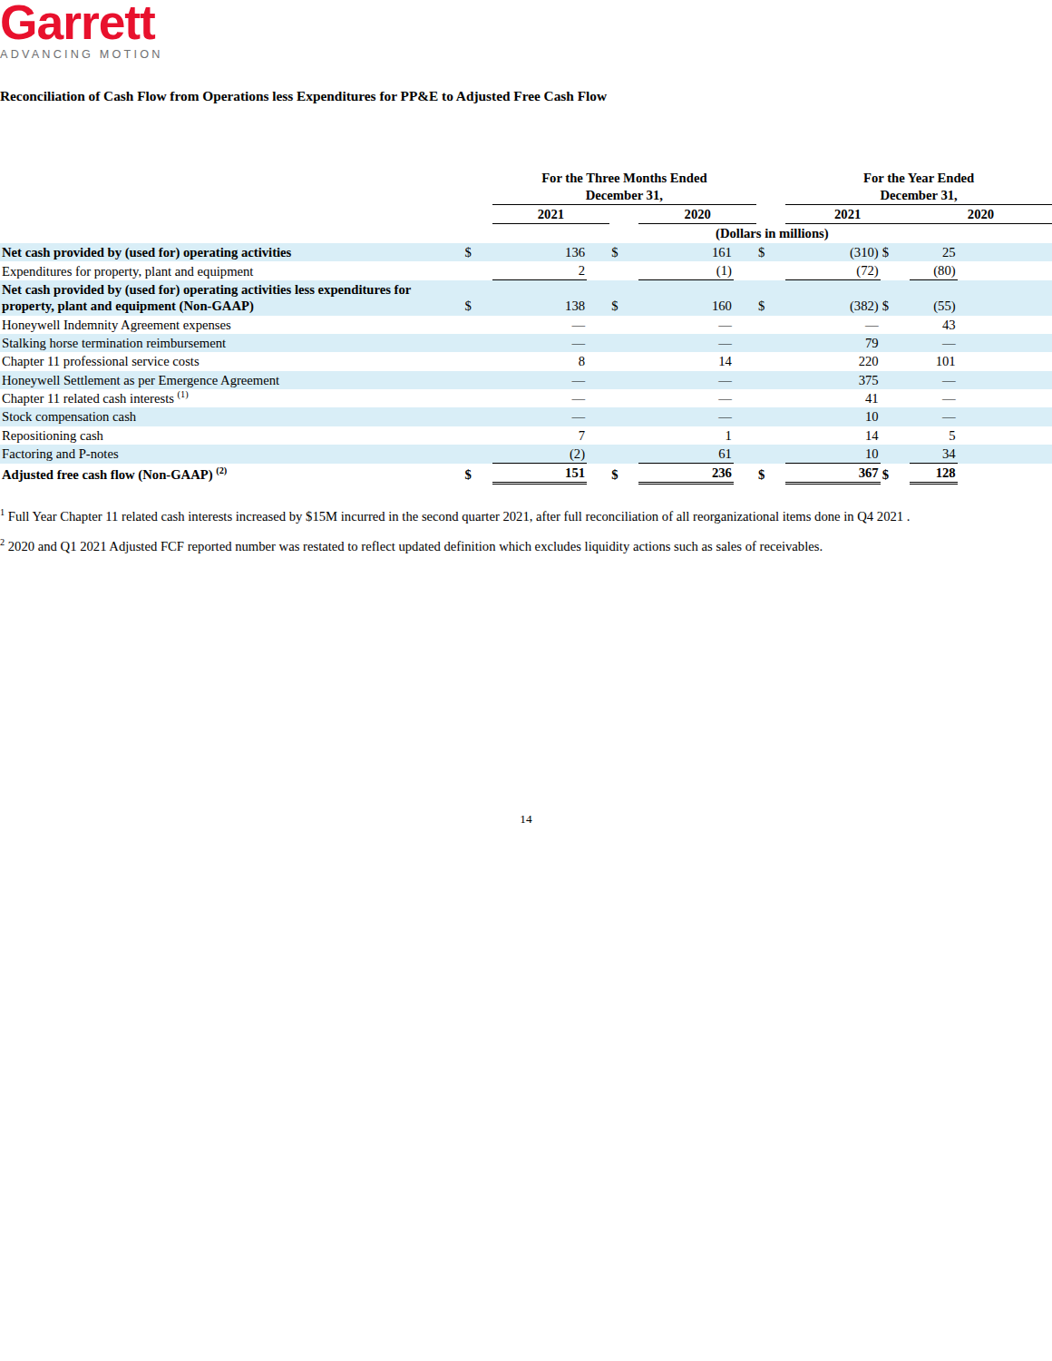Garrett
ADVANCING MOTION
Reconciliation of Cash Flow from Operations less Expenditures for PP&E to Adjusted Free Cash Flow
| | | For the Three Months Ended December 31, | | For the Year Ended December 31, |
| | | 2021 | | 2020 | | 2021 | 2020 |
| | | (Dollars in millions) |
| Net cash provided by (used for) operating activities | $ | 136 | | $ | 161 | | $ | (310) | $ | 25 | |
| Expenditures for property, plant and equipment | | 2 | | | (1) | | | (72) | | (80) | |
| Net cash provided by (used for) operating activities less expenditures for property, plant and equipment (Non-GAAP) | $ | 138 | | $ | 160 | | $ | (382) | $ | (55) | |
| Honeywell Indemnity Agreement expenses | | — | | | — | | | — | | 43 | |
| Stalking horse termination reimbursement | | — | | | — | | | 79 | | — | |
| Chapter 11 professional service costs | | 8 | | | 14 | | | 220 | | 101 | |
| Honeywell Settlement as per Emergence Agreement | | — | | | — | | | 375 | | — | |
| Chapter 11 related cash interests (1) | | — | | | — | | | 41 | | — | |
| Stock compensation cash | | — | | | — | | | 10 | | — | |
| Repositioning cash | | 7 | | | 1 | | | 14 | | 5 | |
| Factoring and P-notes | | (2) | | | 61 | | | 10 | | 34 | |
| Adjusted free cash flow (Non-GAAP) (2) | $ | 151 | | $ | 236 | | $ | 367 | $ | 128 | |
1 Full Year Chapter 11 related cash interests increased by $15M incurred in the second quarter 2021, after full reconciliation of all reorganizational items done in Q4 2021 .
2 2020 and Q1 2021 Adjusted FCF reported number was restated to reflect updated definition which excludes liquidity actions such as sales of receivables.
14